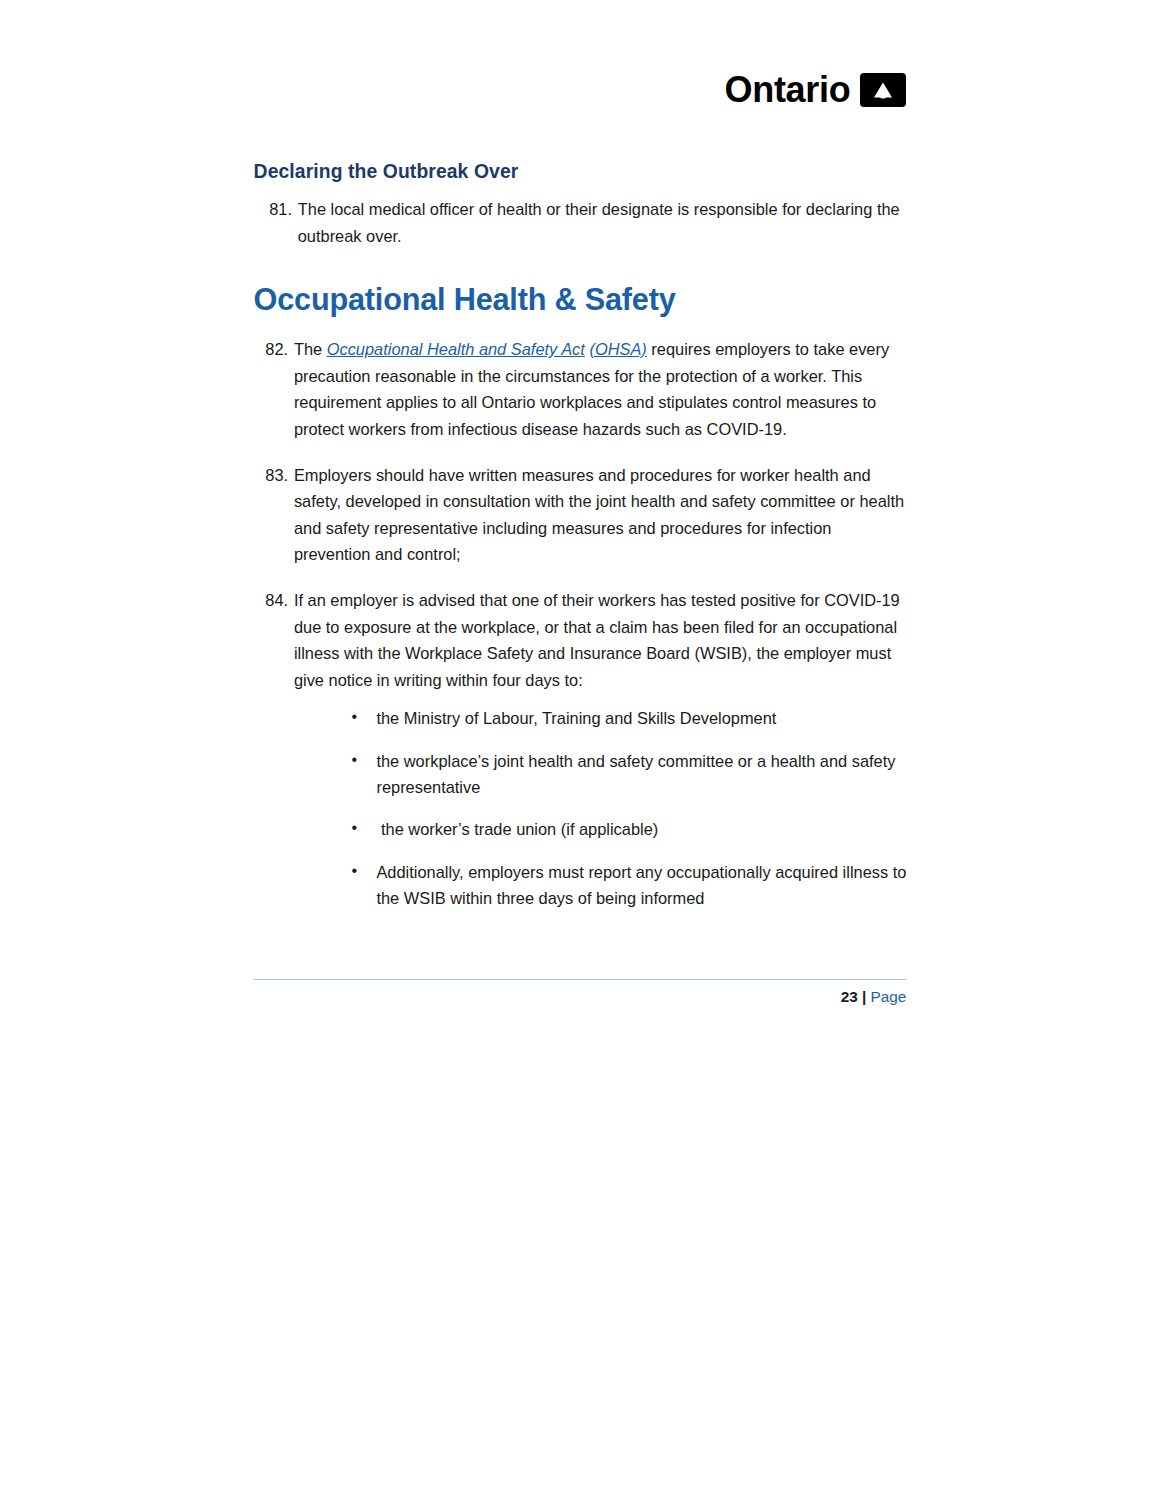Ontario
Declaring the Outbreak Over
81. The local medical officer of health or their designate is responsible for declaring the outbreak over.
Occupational Health & Safety
82. The Occupational Health and Safety Act (OHSA) requires employers to take every precaution reasonable in the circumstances for the protection of a worker. This requirement applies to all Ontario workplaces and stipulates control measures to protect workers from infectious disease hazards such as COVID-19.
83. Employers should have written measures and procedures for worker health and safety, developed in consultation with the joint health and safety committee or health and safety representative including measures and procedures for infection prevention and control;
84. If an employer is advised that one of their workers has tested positive for COVID-19 due to exposure at the workplace, or that a claim has been filed for an occupational illness with the Workplace Safety and Insurance Board (WSIB), the employer must give notice in writing within four days to:
the Ministry of Labour, Training and Skills Development
the workplace’s joint health and safety committee or a health and safety representative
the worker’s trade union (if applicable)
Additionally, employers must report any occupationally acquired illness to the WSIB within three days of being informed
23 | Page